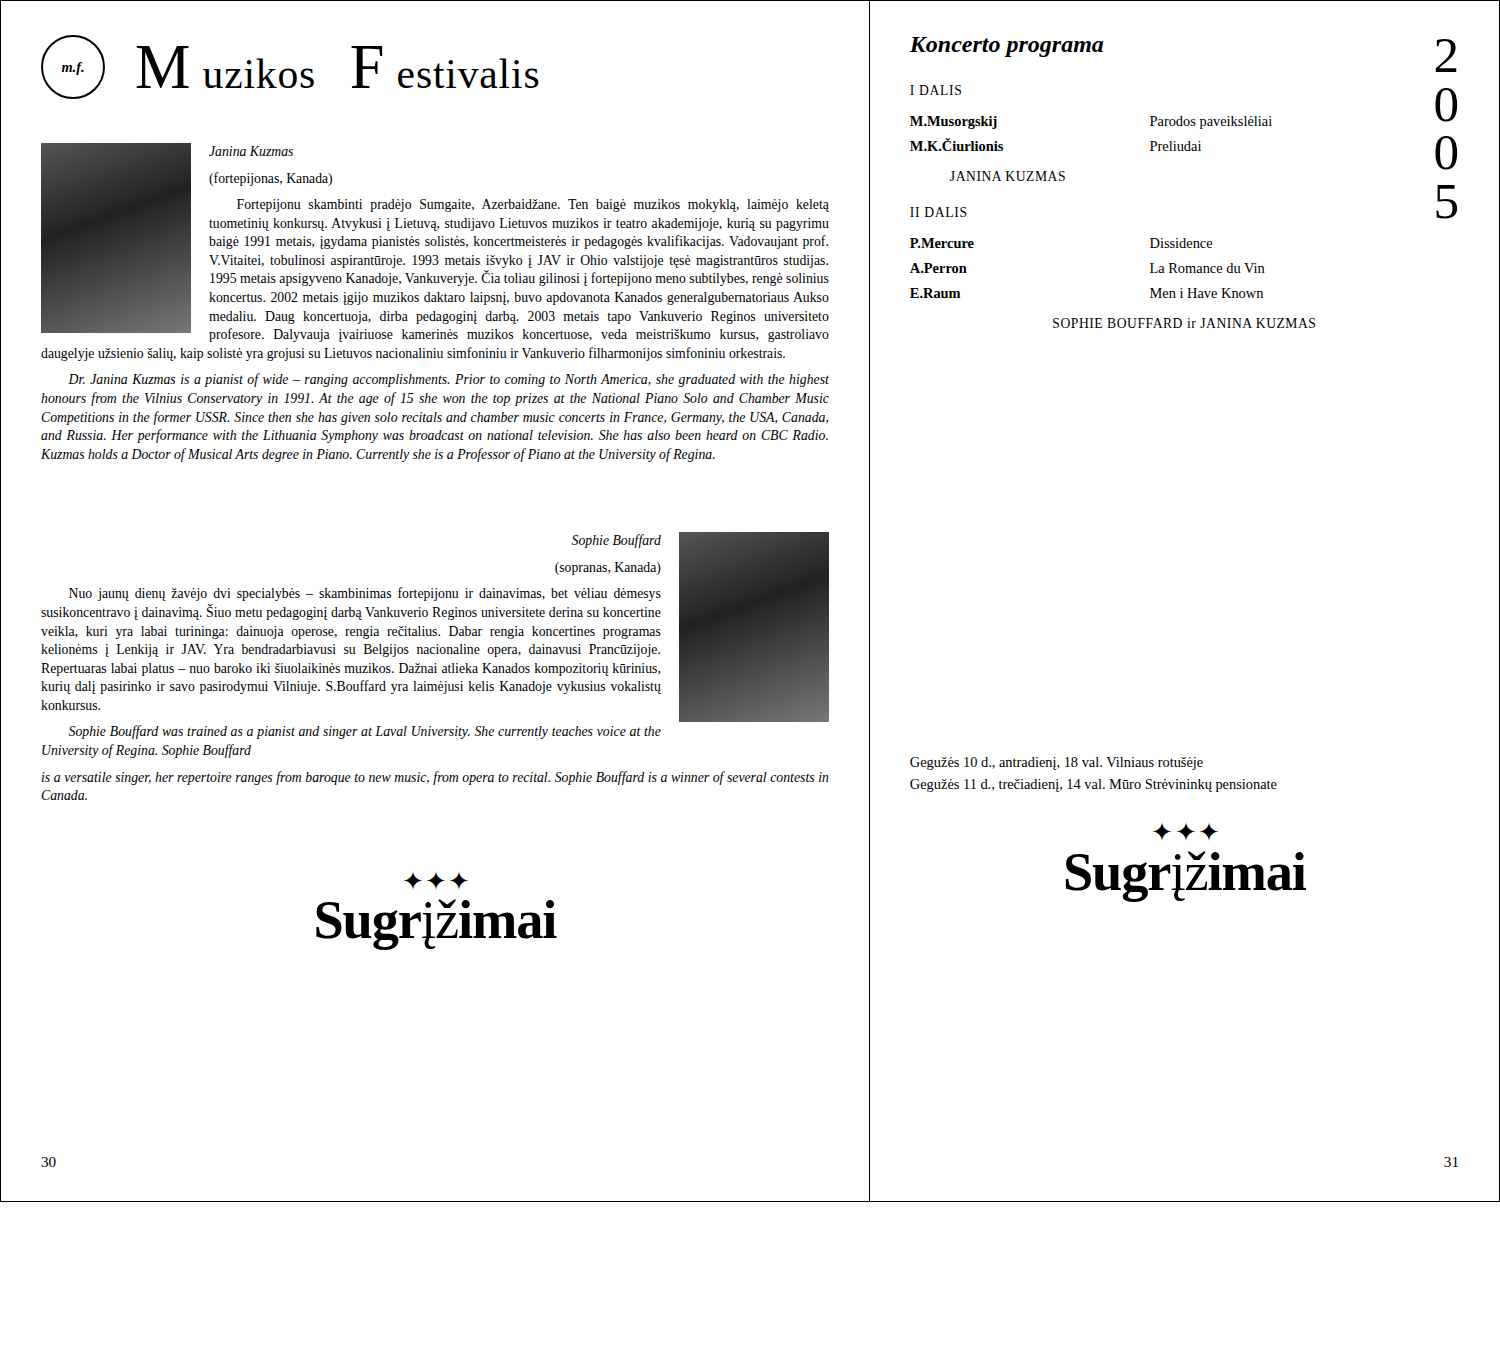m.f.
M uzikos F estivalis
Janina Kuzmas
(fortepijonas, Kanada)
Fortepijonu skambinti pradėjo Sumgaite, Azerbaidžane. Ten baigė muzikos mokyklą, laimėjo keletą tuometinių konkursų. Atvykusi į Lietuvą, studijavo Lietuvos muzikos ir teatro akademijoje, kurią su pagyrimu baigė 1991 metais, įgydama pianistės solistės, koncertmeisterės ir pedagogės kvalifikacijas. Vadovaujant prof. V.Vitaitei, tobulinosi aspirantūroje. 1993 metais išvyko į JAV ir Ohio valstijoje tęsė magistrantūros studijas. 1995 metais apsigyveno Kanadoje, Vankuveryje. Čia toliau gilinosi į fortepijono meno subtilybes, rengė solinius koncertus. 2002 metais įgijo muzikos daktaro laipsnį, buvo apdovanota Kanados generalgubernatoriaus Aukso medaliu. Daug koncertuoja, dirba pedagoginį darbą. 2003 metais tapo Vankuverio Reginos universiteto profesore. Dalyvauja įvairiuose kamerinės muzikos koncertuose, veda meistriškumo kursus, gastroliavo daugelyje užsienio šalių, kaip solistė yra grojusi su Lietuvos nacionaliniu simfoniniu ir Vankuverio filharmonijos simfoniniu orkestrais.
Dr. Janina Kuzmas is a pianist of wide – ranging accomplishments. Prior to coming to North America, she graduated with the highest honours from the Vilnius Conservatory in 1991. At the age of 15 she won the top prizes at the National Piano Solo and Chamber Music Competitions in the former USSR. Since then she has given solo recitals and chamber music concerts in France, Germany, the USA, Canada, and Russia. Her performance with the Lithuania Symphony was broadcast on national television. She has also been heard on CBC Radio. Kuzmas holds a Doctor of Musical Arts degree in Piano. Currently she is a Professor of Piano at the University of Regina.
Sophie Bouffard
(sopranas, Kanada)
Nuo jaunų dienų žavėjo dvi specialybės – skambinimas fortepijonu ir dainavimas, bet vėliau dėmesys susikoncentravo į dainavimą. Šiuo metu pedagoginį darbą Vankuverio Reginos universitete derina su koncertine veikla, kuri yra labai turininga: dainuoja operose, rengia rečitalius. Dabar rengia koncertines programas kelionėms į Lenkiją ir JAV. Yra bendradarbiavusi su Belgijos nacionaline opera, dainavusi Prancūzijoje. Repertuaras labai platus – nuo baroko iki šiuolaikinės muzikos. Dažnai atlieka Kanados kompozitorių kūrinius, kurių dalį pasirinko ir savo pasirodymui Vilniuje. S.Bouffard yra laimėjusi kelis Kanadoje vykusius vokalistų konkursus.
Sophie Bouffard was trained as a pianist and singer at Laval University. She currently teaches voice at the University of Regina. Sophie Bouffard
is a versatile singer, her repertoire ranges from baroque to new music, from opera to recital. Sophie Bouffard is a winner of several contests in Canada.
✦ ✦ ✦ Sugrįžimai
30
2
0
0
5
Koncerto programa
I DALIS
| M.Musorgskij | Parodos paveikslėliai |
| M.K.Čiurlionis | Preliudai |
JANINA KUZMAS
II DALIS
| P.Mercure | Dissidence |
| A.Perron | La Romance du Vin |
| E.Raum | Men i Have Known |
SOPHIE BOUFFARD ir JANINA KUZMAS
Gegužės 10 d., antradienį, 18 val. Vilniaus rotušėje
Gegužės 11 d., trečiadienį, 14 val. Mūro Strėvininkų pensionate
✦ ✦ ✦ Sugrįžimai
31